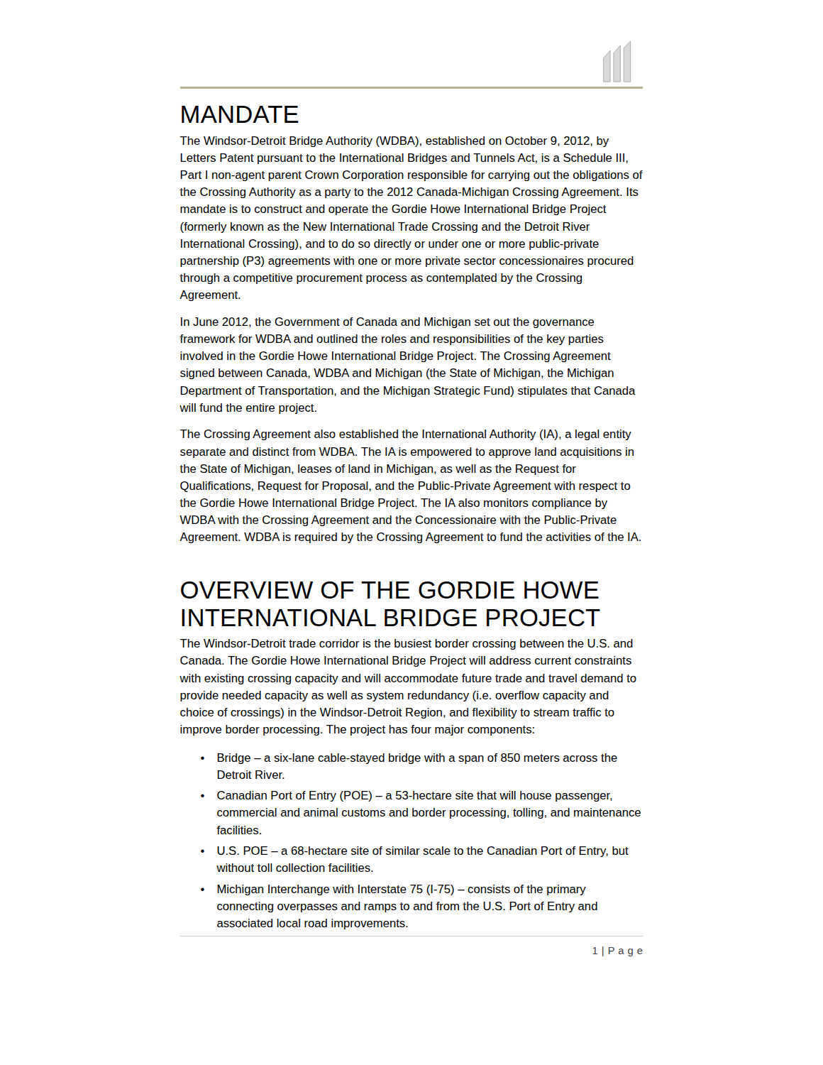MANDATE
The Windsor-Detroit Bridge Authority (WDBA), established on October 9, 2012, by Letters Patent pursuant to the International Bridges and Tunnels Act, is a Schedule III, Part I non-agent parent Crown Corporation responsible for carrying out the obligations of the Crossing Authority as a party to the 2012 Canada-Michigan Crossing Agreement. Its mandate is to construct and operate the Gordie Howe International Bridge Project (formerly known as the New International Trade Crossing and the Detroit River International Crossing), and to do so directly or under one or more public-private partnership (P3) agreements with one or more private sector concessionaires procured through a competitive procurement process as contemplated by the Crossing Agreement.
In June 2012, the Government of Canada and Michigan set out the governance framework for WDBA and outlined the roles and responsibilities of the key parties involved in the Gordie Howe International Bridge Project. The Crossing Agreement signed between Canada, WDBA and Michigan (the State of Michigan, the Michigan Department of Transportation, and the Michigan Strategic Fund) stipulates that Canada will fund the entire project.
The Crossing Agreement also established the International Authority (IA), a legal entity separate and distinct from WDBA. The IA is empowered to approve land acquisitions in the State of Michigan, leases of land in Michigan, as well as the Request for Qualifications, Request for Proposal, and the Public-Private Agreement with respect to the Gordie Howe International Bridge Project. The IA also monitors compliance by WDBA with the Crossing Agreement and the Concessionaire with the Public-Private Agreement. WDBA is required by the Crossing Agreement to fund the activities of the IA.
Overview of the Gordie Howe International Bridge Project
The Windsor-Detroit trade corridor is the busiest border crossing between the U.S. and Canada. The Gordie Howe International Bridge Project will address current constraints with existing crossing capacity and will accommodate future trade and travel demand to provide needed capacity as well as system redundancy (i.e. overflow capacity and choice of crossings) in the Windsor-Detroit Region, and flexibility to stream traffic to improve border processing. The project has four major components:
Bridge – a six-lane cable-stayed bridge with a span of 850 meters across the Detroit River.
Canadian Port of Entry (POE) – a 53-hectare site that will house passenger, commercial and animal customs and border processing, tolling, and maintenance facilities.
U.S. POE – a 68-hectare site of similar scale to the Canadian Port of Entry, but without toll collection facilities.
Michigan Interchange with Interstate 75 (I-75) – consists of the primary connecting overpasses and ramps to and from the U.S. Port of Entry and associated local road improvements.
1 | P a g e